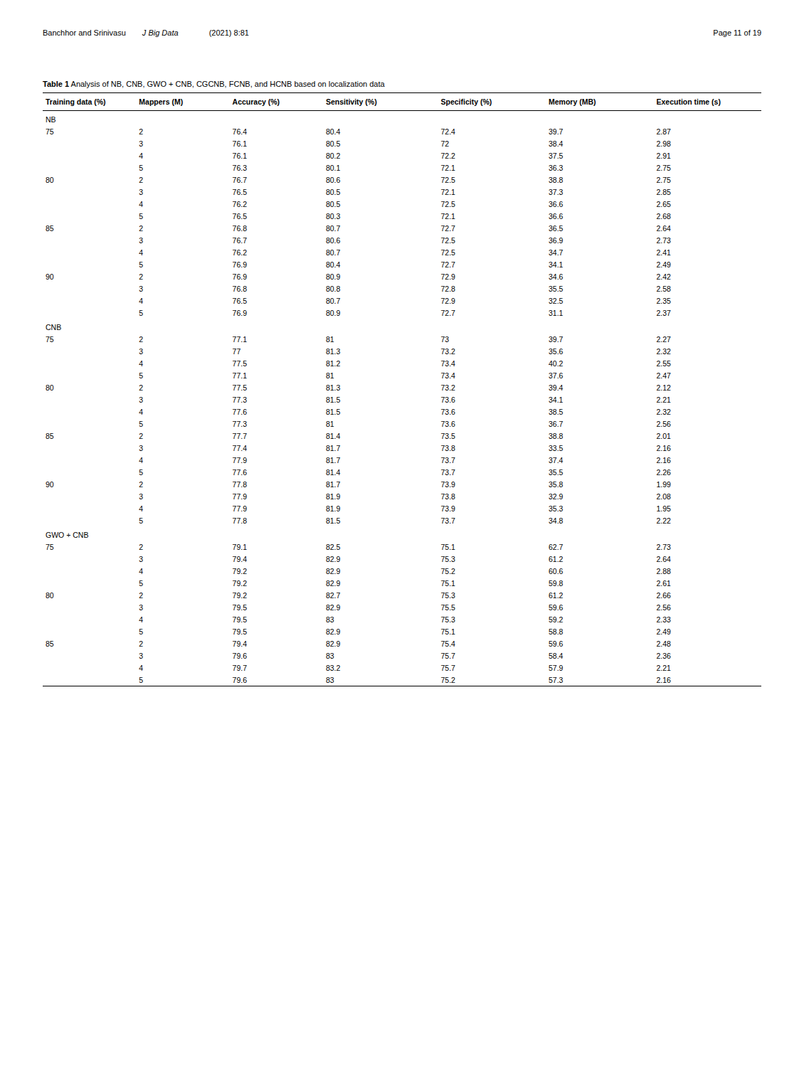Banchhor and Srinivasu J Big Data (2021) 8:81
Page 11 of 19
Table 1 Analysis of NB, CNB, GWO + CNB, CGCNB, FCNB, and HCNB based on localization data
| Training data (%) | Mappers (M) | Accuracy (%) | Sensitivity (%) | Specificity (%) | Memory (MB) | Execution time (s) |
| --- | --- | --- | --- | --- | --- | --- |
| NB |
| 75 | 2 | 76.4 | 80.4 | 72.4 | 39.7 | 2.87 |
| | 3 | 76.1 | 80.5 | 72 | 38.4 | 2.98 |
| | 4 | 76.1 | 80.2 | 72.2 | 37.5 | 2.91 |
| | 5 | 76.3 | 80.1 | 72.1 | 36.3 | 2.75 |
| 80 | 2 | 76.7 | 80.6 | 72.5 | 38.8 | 2.75 |
| | 3 | 76.5 | 80.5 | 72.1 | 37.3 | 2.85 |
| | 4 | 76.2 | 80.5 | 72.5 | 36.6 | 2.65 |
| | 5 | 76.5 | 80.3 | 72.1 | 36.6 | 2.68 |
| 85 | 2 | 76.8 | 80.7 | 72.7 | 36.5 | 2.64 |
| | 3 | 76.7 | 80.6 | 72.5 | 36.9 | 2.73 |
| | 4 | 76.2 | 80.7 | 72.5 | 34.7 | 2.41 |
| | 5 | 76.9 | 80.4 | 72.7 | 34.1 | 2.49 |
| 90 | 2 | 76.9 | 80.9 | 72.9 | 34.6 | 2.42 |
| | 3 | 76.8 | 80.8 | 72.8 | 35.5 | 2.58 |
| | 4 | 76.5 | 80.7 | 72.9 | 32.5 | 2.35 |
| | 5 | 76.9 | 80.9 | 72.7 | 31.1 | 2.37 |
| CNB |
| 75 | 2 | 77.1 | 81 | 73 | 39.7 | 2.27 |
| | 3 | 77 | 81.3 | 73.2 | 35.6 | 2.32 |
| | 4 | 77.5 | 81.2 | 73.4 | 40.2 | 2.55 |
| | 5 | 77.1 | 81 | 73.4 | 37.6 | 2.47 |
| 80 | 2 | 77.5 | 81.3 | 73.2 | 39.4 | 2.12 |
| | 3 | 77.3 | 81.5 | 73.6 | 34.1 | 2.21 |
| | 4 | 77.6 | 81.5 | 73.6 | 38.5 | 2.32 |
| | 5 | 77.3 | 81 | 73.6 | 36.7 | 2.56 |
| 85 | 2 | 77.7 | 81.4 | 73.5 | 38.8 | 2.01 |
| | 3 | 77.4 | 81.7 | 73.8 | 33.5 | 2.16 |
| | 4 | 77.9 | 81.7 | 73.7 | 37.4 | 2.16 |
| | 5 | 77.6 | 81.4 | 73.7 | 35.5 | 2.26 |
| 90 | 2 | 77.8 | 81.7 | 73.9 | 35.8 | 1.99 |
| | 3 | 77.9 | 81.9 | 73.8 | 32.9 | 2.08 |
| | 4 | 77.9 | 81.9 | 73.9 | 35.3 | 1.95 |
| | 5 | 77.8 | 81.5 | 73.7 | 34.8 | 2.22 |
| GWO + CNB |
| 75 | 2 | 79.1 | 82.5 | 75.1 | 62.7 | 2.73 |
| | 3 | 79.4 | 82.9 | 75.3 | 61.2 | 2.64 |
| | 4 | 79.2 | 82.9 | 75.2 | 60.6 | 2.88 |
| | 5 | 79.2 | 82.9 | 75.1 | 59.8 | 2.61 |
| 80 | 2 | 79.2 | 82.7 | 75.3 | 61.2 | 2.66 |
| | 3 | 79.5 | 82.9 | 75.5 | 59.6 | 2.56 |
| | 4 | 79.5 | 83 | 75.3 | 59.2 | 2.33 |
| | 5 | 79.5 | 82.9 | 75.1 | 58.8 | 2.49 |
| 85 | 2 | 79.4 | 82.9 | 75.4 | 59.6 | 2.48 |
| | 3 | 79.6 | 83 | 75.7 | 58.4 | 2.36 |
| | 4 | 79.7 | 83.2 | 75.7 | 57.9 | 2.21 |
| | 5 | 79.6 | 83 | 75.2 | 57.3 | 2.16 |